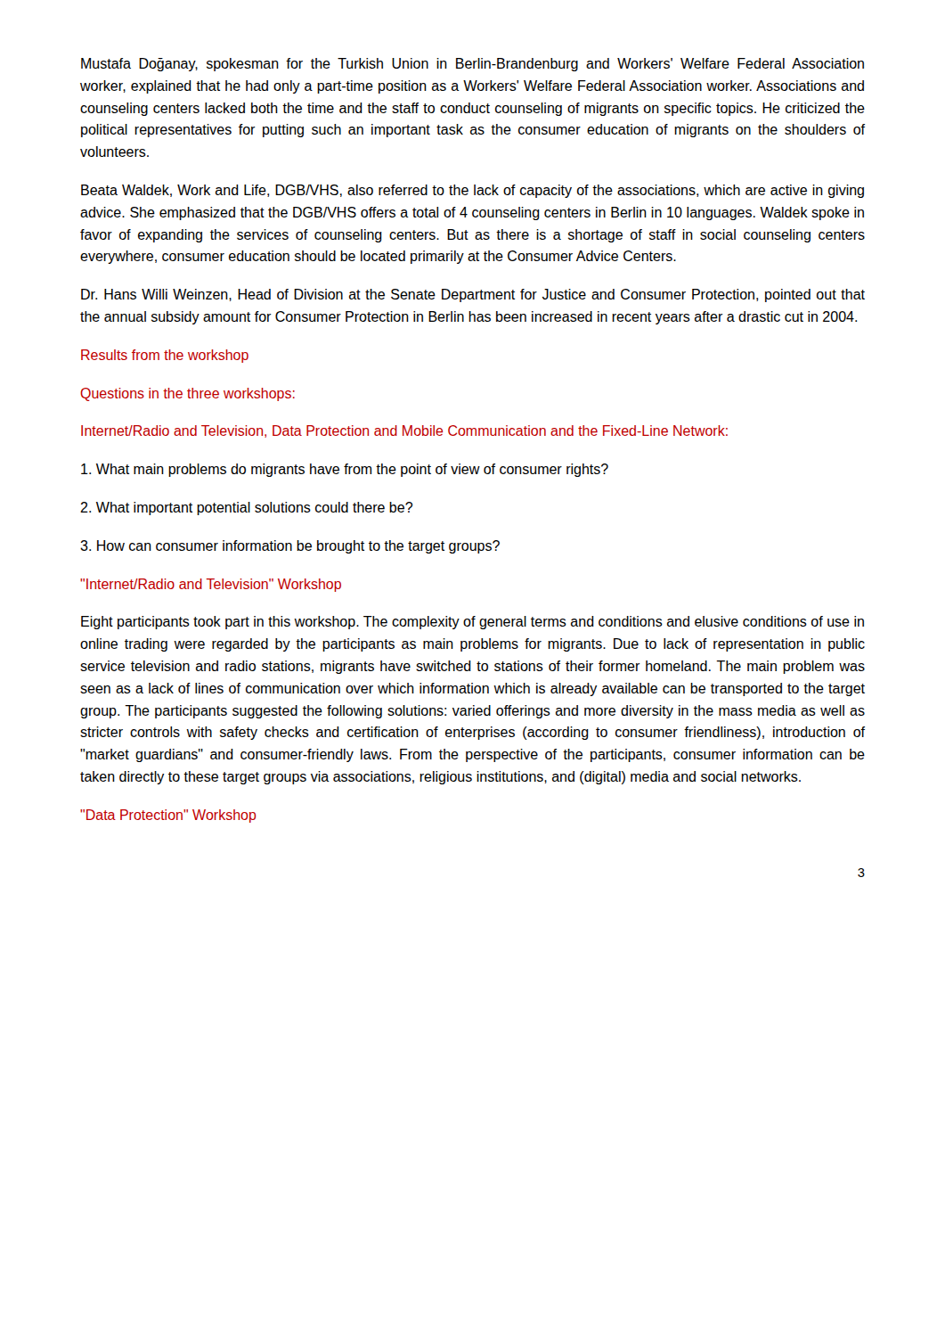Mustafa Doğanay, spokesman for the Turkish Union in Berlin-Brandenburg and Workers' Welfare Federal Association worker, explained that he had only a part-time position as a Workers' Welfare Federal Association worker. Associations and counseling centers lacked both the time and the staff to conduct counseling of migrants on specific topics. He criticized the political representatives for putting such an important task as the consumer education of migrants on the shoulders of volunteers.
Beata Waldek, Work and Life, DGB/VHS, also referred to the lack of capacity of the associations, which are active in giving advice. She emphasized that the DGB/VHS offers a total of 4 counseling centers in Berlin in 10 languages. Waldek spoke in favor of expanding the services of counseling centers. But as there is a shortage of staff in social counseling centers everywhere, consumer education should be located primarily at the Consumer Advice Centers.
Dr. Hans Willi Weinzen, Head of Division at the Senate Department for Justice and Consumer Protection, pointed out that the annual subsidy amount for Consumer Protection in Berlin has been increased in recent years after a drastic cut in 2004.
Results from the workshop
Questions in the three workshops:
Internet/Radio and Television, Data Protection and Mobile Communication and the Fixed-Line Network:
1. What main problems do migrants have from the point of view of consumer rights?
2. What important potential solutions could there be?
3. How can consumer information be brought to the target groups?
"Internet/Radio and Television" Workshop
Eight participants took part in this workshop. The complexity of general terms and conditions and elusive conditions of use in online trading were regarded by the participants as main problems for migrants. Due to lack of representation in public service television and radio stations, migrants have switched to stations of their former homeland. The main problem was seen as a lack of lines of communication over which information which is already available can be transported to the target group. The participants suggested the following solutions: varied offerings and more diversity in the mass media as well as stricter controls with safety checks and certification of enterprises (according to consumer friendliness), introduction of "market guardians" and consumer-friendly laws. From the perspective of the participants, consumer information can be taken directly to these target groups via associations, religious institutions, and (digital) media and social networks.
"Data Protection" Workshop
3